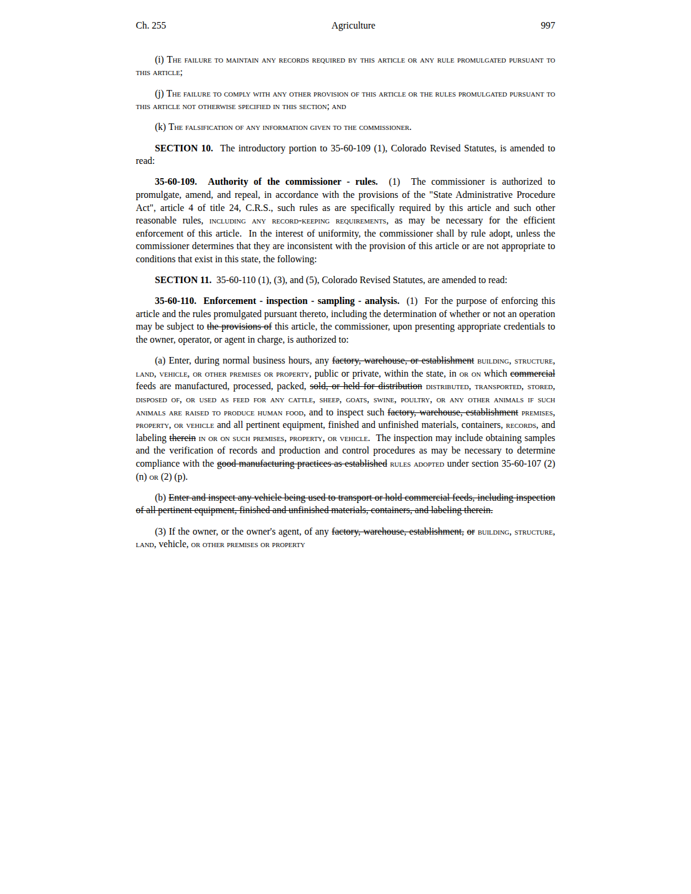Ch. 255 Agriculture 997
(i) The failure to maintain any records required by this article or any rule promulgated pursuant to this article;
(j) The failure to comply with any other provision of this article or the rules promulgated pursuant to this article not otherwise specified in this section; and
(k) The falsification of any information given to the commissioner.
SECTION 10. The introductory portion to 35-60-109 (1), Colorado Revised Statutes, is amended to read:
35-60-109. Authority of the commissioner - rules. (1) The commissioner is authorized to promulgate, amend, and repeal, in accordance with the provisions of the "State Administrative Procedure Act", article 4 of title 24, C.R.S., such rules as are specifically required by this article and such other reasonable rules, including any record-keeping requirements, as may be necessary for the efficient enforcement of this article. In the interest of uniformity, the commissioner shall by rule adopt, unless the commissioner determines that they are inconsistent with the provision of this article or are not appropriate to conditions that exist in this state, the following:
SECTION 11. 35-60-110 (1), (3), and (5), Colorado Revised Statutes, are amended to read:
35-60-110. Enforcement - inspection - sampling - analysis. (1) For the purpose of enforcing this article and the rules promulgated pursuant thereto, including the determination of whether or not an operation may be subject to the provisions of this article, the commissioner, upon presenting appropriate credentials to the owner, operator, or agent in charge, is authorized to:
(a) Enter, during normal business hours, any factory, warehouse, or establishment building, structure, land, vehicle, or other premises or property, public or private, within the state, in or on which commercial feeds are manufactured, processed, packed, sold, or held for distribution distributed, transported, stored, disposed of, or used as feed for any cattle, sheep, goats, swine, poultry, or any other animals if such animals are raised to produce human food, and to inspect such factory, warehouse, establishment premises, property, or vehicle and all pertinent equipment, finished and unfinished materials, containers, records, and labeling therein in or on such premises, property, or vehicle. The inspection may include obtaining samples and the verification of records and production and control procedures as may be necessary to determine compliance with the good manufacturing practices as established rules adopted under section 35-60-107 (2) (n) or (2) (p).
(b) Enter and inspect any vehicle being used to transport or hold commercial feeds, including inspection of all pertinent equipment, finished and unfinished materials, containers, and labeling therein.
(3) If the owner, or the owner's agent, of any factory, warehouse, establishment, or building, structure, land, vehicle, or other premises or property